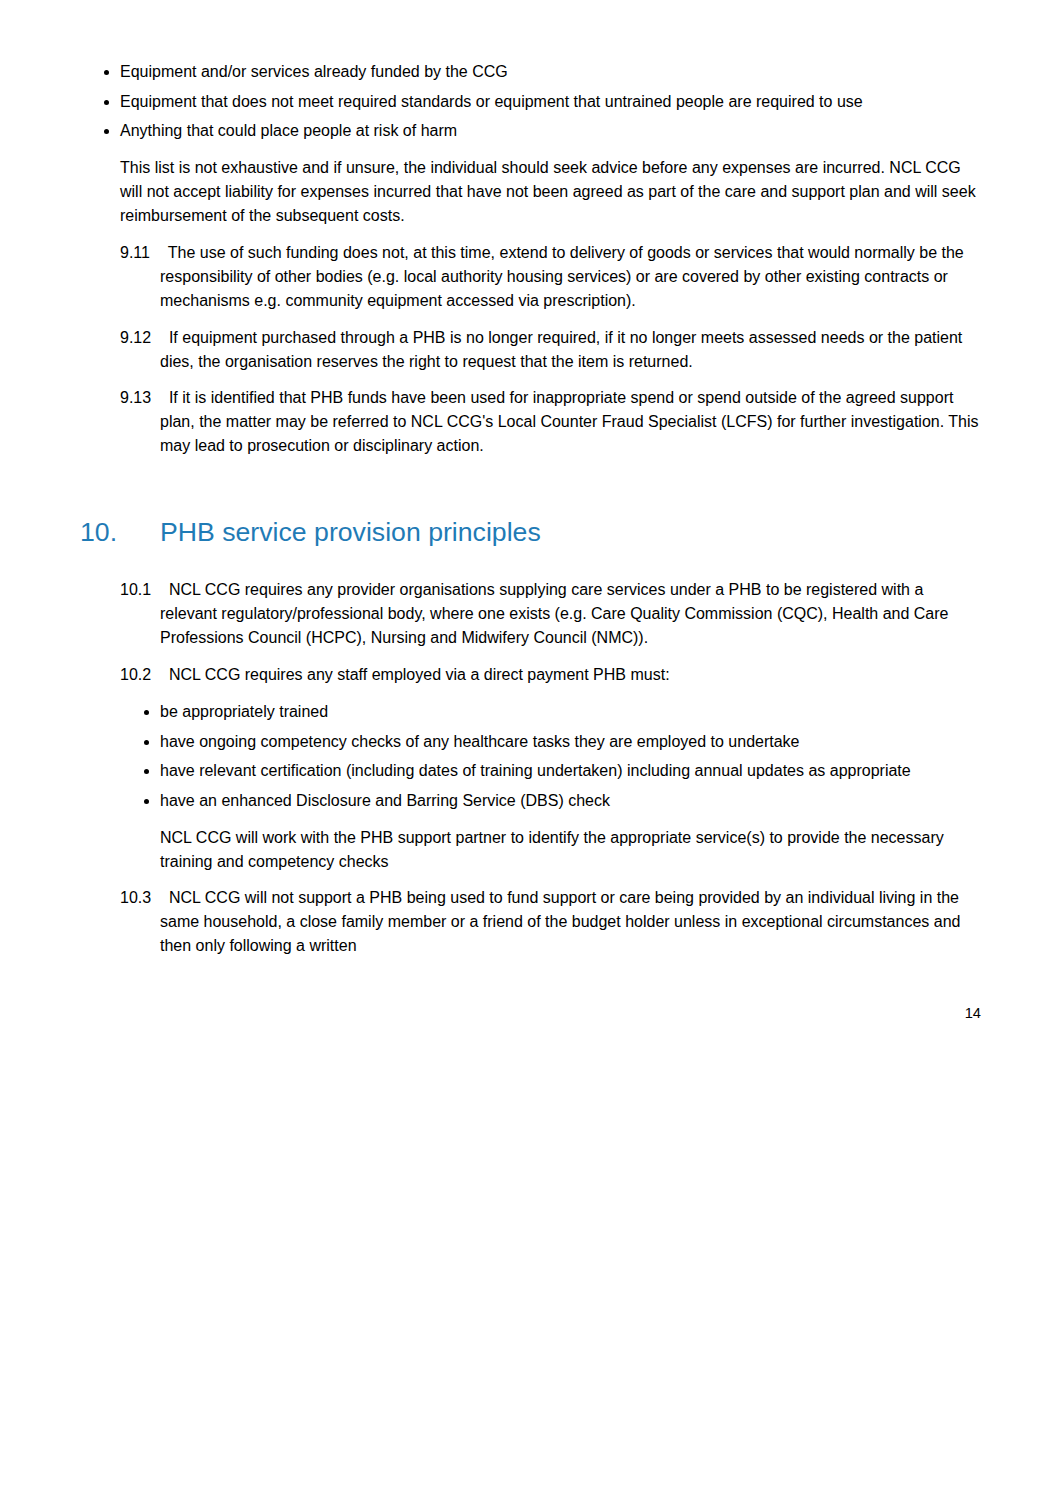Equipment and/or services already funded by the CCG
Equipment that does not meet required standards or equipment that untrained people are required to use
Anything that could place people at risk of harm
This list is not exhaustive and if unsure, the individual should seek advice before any expenses are incurred. NCL CCG will not accept liability for expenses incurred that have not been agreed as part of the care and support plan and will seek reimbursement of the subsequent costs.
9.11 The use of such funding does not, at this time, extend to delivery of goods or services that would normally be the responsibility of other bodies (e.g. local authority housing services) or are covered by other existing contracts or mechanisms e.g. community equipment accessed via prescription).
9.12 If equipment purchased through a PHB is no longer required, if it no longer meets assessed needs or the patient dies, the organisation reserves the right to request that the item is returned.
9.13 If it is identified that PHB funds have been used for inappropriate spend or spend outside of the agreed support plan, the matter may be referred to NCL CCG's Local Counter Fraud Specialist (LCFS) for further investigation. This may lead to prosecution or disciplinary action.
10. PHB service provision principles
10.1 NCL CCG requires any provider organisations supplying care services under a PHB to be registered with a relevant regulatory/professional body, where one exists (e.g. Care Quality Commission (CQC), Health and Care Professions Council (HCPC), Nursing and Midwifery Council (NMC)).
10.2 NCL CCG requires any staff employed via a direct payment PHB must:
be appropriately trained
have ongoing competency checks of any healthcare tasks they are employed to undertake
have relevant certification (including dates of training undertaken) including annual updates as appropriate
have an enhanced Disclosure and Barring Service (DBS) check
NCL CCG will work with the PHB support partner to identify the appropriate service(s) to provide the necessary training and competency checks
10.3 NCL CCG will not support a PHB being used to fund support or care being provided by an individual living in the same household, a close family member or a friend of the budget holder unless in exceptional circumstances and then only following a written
14